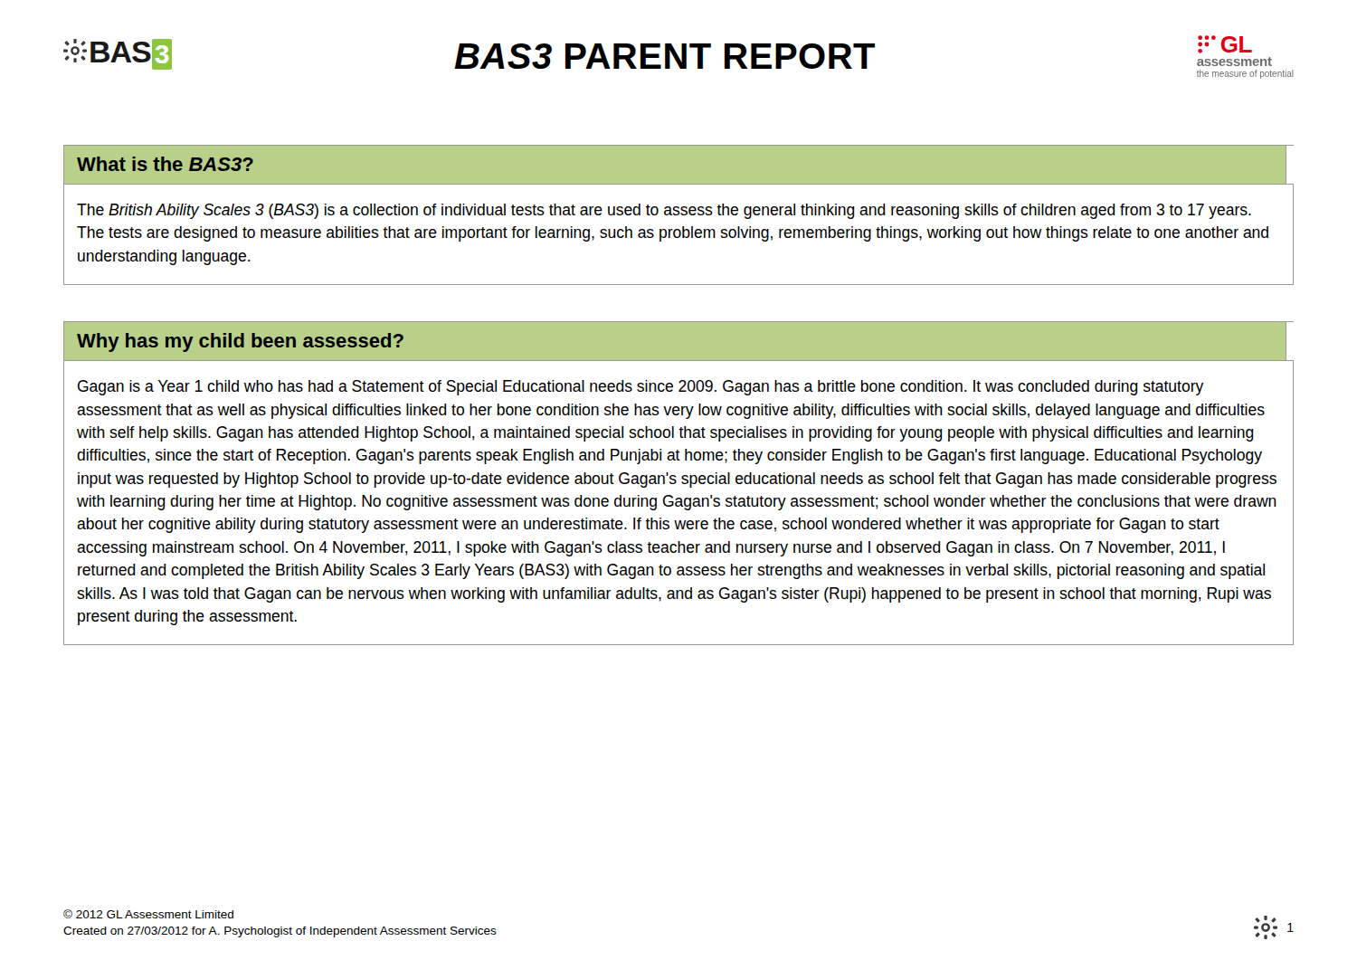BAS3
BAS3 PARENT REPORT
GL
assessment
the measure of potential
What is the BAS3?
The British Ability Scales 3 (BAS3) is a collection of individual tests that are used to assess the general thinking and reasoning skills of children aged from 3 to 17 years. The tests are designed to measure abilities that are important for learning, such as problem solving, remembering things, working out how things relate to one another and understanding language.
Why has my child been assessed?
Gagan is a Year 1 child who has had a Statement of Special Educational needs since 2009. Gagan has a brittle bone condition. It was concluded during statutory assessment that as well as physical difficulties linked to her bone condition she has very low cognitive ability, difficulties with social skills, delayed language and difficulties with self help skills. Gagan has attended Hightop School, a maintained special school that specialises in providing for young people with physical difficulties and learning difficulties, since the start of Reception. Gagan's parents speak English and Punjabi at home; they consider English to be Gagan's first language. Educational Psychology input was requested by Hightop School to provide up-to-date evidence about Gagan's special educational needs as school felt that Gagan has made considerable progress with learning during her time at Hightop. No cognitive assessment was done during Gagan's statutory assessment; school wonder whether the conclusions that were drawn about her cognitive ability during statutory assessment were an underestimate. If this were the case, school wondered whether it was appropriate for Gagan to start accessing mainstream school. On 4 November, 2011, I spoke with Gagan's class teacher and nursery nurse and I observed Gagan in class. On 7 November, 2011, I returned and completed the British Ability Scales 3 Early Years (BAS3) with Gagan to assess her strengths and weaknesses in verbal skills, pictorial reasoning and spatial skills. As I was told that Gagan can be nervous when working with unfamiliar adults, and as Gagan's sister (Rupi) happened to be present in school that morning, Rupi was present during the assessment.
© 2012 GL Assessment Limited
Created on 27/03/2012 for A. Psychologist of Independent Assessment Services
1